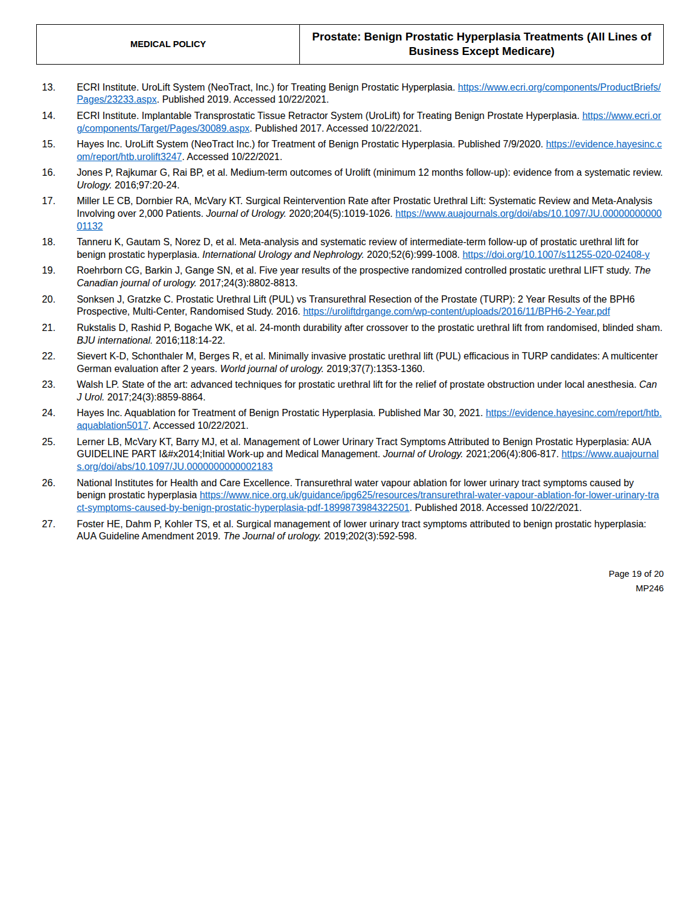| MEDICAL POLICY | Prostate: Benign Prostatic Hyperplasia Treatments (All Lines of Business Except Medicare) |
13. ECRI Institute. UroLift System (NeoTract, Inc.) for Treating Benign Prostatic Hyperplasia. https://www.ecri.org/components/ProductBriefs/Pages/23233.aspx. Published 2019. Accessed 10/22/2021.
14. ECRI Institute. Implantable Transprostatic Tissue Retractor System (UroLift) for Treating Benign Prostate Hyperplasia. https://www.ecri.org/components/Target/Pages/30089.aspx. Published 2017. Accessed 10/22/2021.
15. Hayes Inc. UroLift System (NeoTract Inc.) for Treatment of Benign Prostatic Hyperplasia. Published 7/9/2020. https://evidence.hayesinc.com/report/htb.urolift3247. Accessed 10/22/2021.
16. Jones P, Rajkumar G, Rai BP, et al. Medium-term outcomes of Urolift (minimum 12 months follow-up): evidence from a systematic review. Urology. 2016;97:20-24.
17. Miller LE CB, Dornbier RA, McVary KT. Surgical Reintervention Rate after Prostatic Urethral Lift: Systematic Review and Meta-Analysis Involving over 2,000 Patients. Journal of Urology. 2020;204(5):1019-1026. https://www.auajournals.org/doi/abs/10.1097/JU.0000000000001132
18. Tanneru K, Gautam S, Norez D, et al. Meta-analysis and systematic review of intermediate-term follow-up of prostatic urethral lift for benign prostatic hyperplasia. International Urology and Nephrology. 2020;52(6):999-1008. https://doi.org/10.1007/s11255-020-02408-y
19. Roehrborn CG, Barkin J, Gange SN, et al. Five year results of the prospective randomized controlled prostatic urethral LIFT study. The Canadian journal of urology. 2017;24(3):8802-8813.
20. Sonksen J, Gratzke C. Prostatic Urethral Lift (PUL) vs Transurethral Resection of the Prostate (TURP): 2 Year Results of the BPH6 Prospective, Multi-Center, Randomised Study. 2016. https://uroliftdrgange.com/wp-content/uploads/2016/11/BPH6-2-Year.pdf
21. Rukstalis D, Rashid P, Bogache WK, et al. 24-month durability after crossover to the prostatic urethral lift from randomised, blinded sham. BJU international. 2016;118:14-22.
22. Sievert K-D, Schonthaler M, Berges R, et al. Minimally invasive prostatic urethral lift (PUL) efficacious in TURP candidates: A multicenter German evaluation after 2 years. World journal of urology. 2019;37(7):1353-1360.
23. Walsh LP. State of the art: advanced techniques for prostatic urethral lift for the relief of prostate obstruction under local anesthesia. Can J Urol. 2017;24(3):8859-8864.
24. Hayes Inc. Aquablation for Treatment of Benign Prostatic Hyperplasia. Published Mar 30, 2021. https://evidence.hayesinc.com/report/htb.aquablation5017. Accessed 10/22/2021.
25. Lerner LB, McVary KT, Barry MJ, et al. Management of Lower Urinary Tract Symptoms Attributed to Benign Prostatic Hyperplasia: AUA GUIDELINE PART I&#x2014;Initial Work-up and Medical Management. Journal of Urology. 2021;206(4):806-817. https://www.auajournals.org/doi/abs/10.1097/JU.0000000000002183
26. National Institutes for Health and Care Excellence. Transurethral water vapour ablation for lower urinary tract symptoms caused by benign prostatic hyperplasia https://www.nice.org.uk/guidance/ipg625/resources/transurethral-water-vapour-ablation-for-lower-urinary-tract-symptoms-caused-by-benign-prostatic-hyperplasia-pdf-1899873984322501. Published 2018. Accessed 10/22/2021.
27. Foster HE, Dahm P, Kohler TS, et al. Surgical management of lower urinary tract symptoms attributed to benign prostatic hyperplasia: AUA Guideline Amendment 2019. The Journal of urology. 2019;202(3):592-598.
Page 19 of 20
MP246